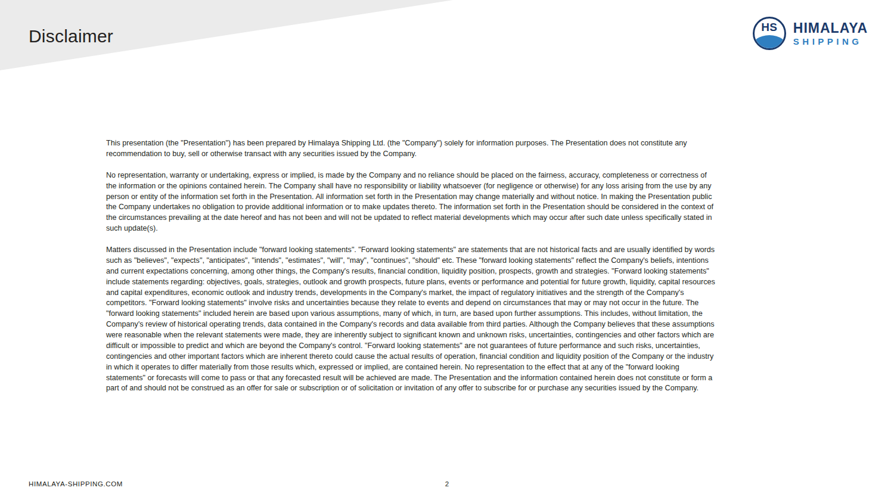Disclaimer
HS
HIMALAYA
SHIPPING
This presentation (the "Presentation") has been prepared by Himalaya Shipping Ltd. (the "Company") solely for information purposes. The Presentation does not constitute any recommendation to buy, sell or otherwise transact with any securities issued by the Company.
No representation, warranty or undertaking, express or implied, is made by the Company and no reliance should be placed on the fairness, accuracy, completeness or correctness of the information or the opinions contained herein. The Company shall have no responsibility or liability whatsoever (for negligence or otherwise) for any loss arising from the use by any person or entity of the information set forth in the Presentation. All information set forth in the Presentation may change materially and without notice. In making the Presentation public the Company undertakes no obligation to provide additional information or to make updates thereto. The information set forth in the Presentation should be considered in the context of the circumstances prevailing at the date hereof and has not been and will not be updated to reflect material developments which may occur after such date unless specifically stated in such update(s).
Matters discussed in the Presentation include "forward looking statements". "Forward looking statements" are statements that are not historical facts and are usually identified by words such as "believes", "expects", "anticipates", "intends", "estimates", "will", "may", "continues", "should" etc. These "forward looking statements" reflect the Company's beliefs, intentions and current expectations concerning, among other things, the Company's results, financial condition, liquidity position, prospects, growth and strategies. "Forward looking statements" include statements regarding: objectives, goals, strategies, outlook and growth prospects, future plans, events or performance and potential for future growth, liquidity, capital resources and capital expenditures, economic outlook and industry trends, developments in the Company's market, the impact of regulatory initiatives and the strength of the Company's competitors. "Forward looking statements" involve risks and uncertainties because they relate to events and depend on circumstances that may or may not occur in the future. The "forward looking statements" included herein are based upon various assumptions, many of which, in turn, are based upon further assumptions. This includes, without limitation, the Company's review of historical operating trends, data contained in the Company's records and data available from third parties. Although the Company believes that these assumptions were reasonable when the relevant statements were made, they are inherently subject to significant known and unknown risks, uncertainties, contingencies and other factors which are difficult or impossible to predict and which are beyond the Company's control. "Forward looking statements" are not guarantees of future performance and such risks, uncertainties, contingencies and other important factors which are inherent thereto could cause the actual results of operation, financial condition and liquidity position of the Company or the industry in which it operates to differ materially from those results which, expressed or implied, are contained herein. No representation to the effect that at any of the "forward looking statements" or forecasts will come to pass or that any forecasted result will be achieved are made. The Presentation and the information contained herein does not constitute or form a part of and should not be construed as an offer for sale or subscription or of solicitation or invitation of any offer to subscribe for or purchase any securities issued by the Company.
HIMALAYA-SHIPPING.COM
2